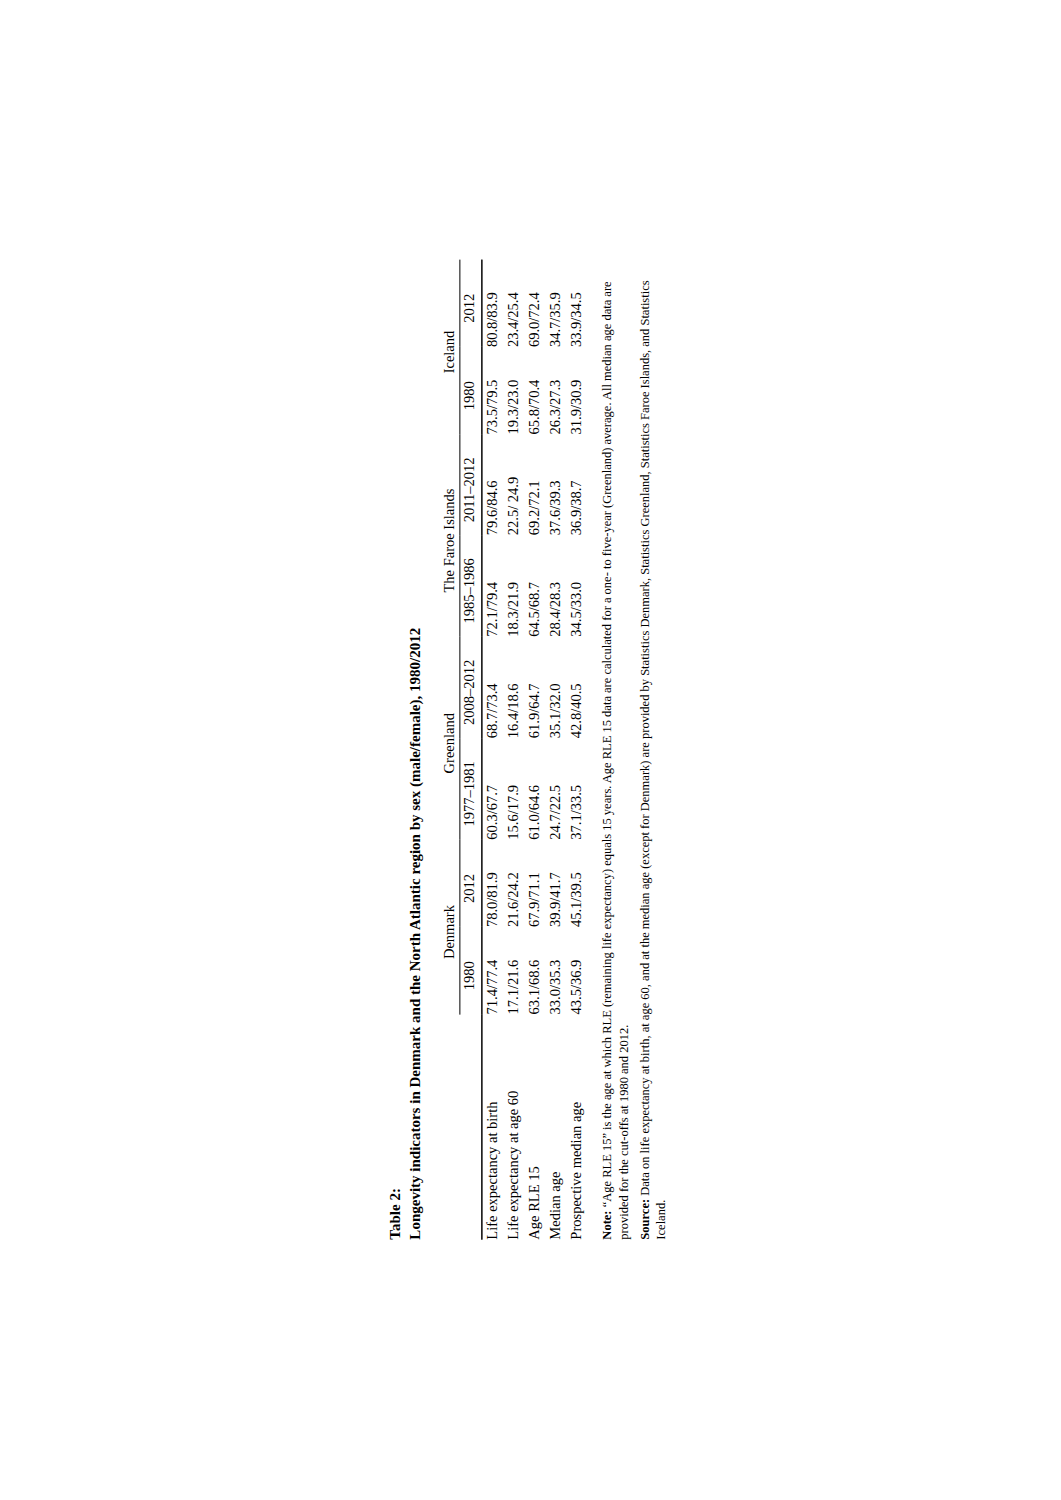Table 2:
Longevity indicators in Denmark and the North Atlantic region by sex (male/female), 1980/2012
| | Denmark | Greenland | The Faroe Islands | Iceland |
| --- | --- | --- | --- | --- |
| | 1980 | 2012 | 1977–1981 | 2008–2012 | 1985–1986 | 2011–2012 | 1980 | 2012 |
| Life expectancy at birth | 71.4/77.4 | 78.0/81.9 | 60.3/67.7 | 68.7/73.4 | 72.1/79.4 | 79.6/84.6 | 73.5/79.5 | 80.8/83.9 |
| Life expectancy at age 60 | 17.1/21.6 | 21.6/24.2 | 15.6/17.9 | 16.4/18.6 | 18.3/21.9 | 22.5/ 24.9 | 19.3/23.0 | 23.4/25.4 |
| Age RLE 15 | 63.1/68.6 | 67.9/71.1 | 61.0/64.6 | 61.9/64.7 | 64.5/68.7 | 69.2/72.1 | 65.8/70.4 | 69.0/72.4 |
| Median age | 33.0/35.3 | 39.9/41.7 | 24.7/22.5 | 35.1/32.0 | 28.4/28.3 | 37.6/39.3 | 26.3/27.3 | 34.7/35.9 |
| Prospective median age | 43.5/36.9 | 45.1/39.5 | 37.1/33.5 | 42.8/40.5 | 34.5/33.0 | 36.9/38.7 | 31.9/30.9 | 33.9/34.5 |
Note: “Age RLE 15” is the age at which RLE (remaining life expectancy) equals 15 years. Age RLE 15 data are calculated for a one- to five-year (Greenland) average. All median age data are provided for the cut-offs at 1980 and 2012.
Source: Data on life expectancy at birth, at age 60, and at the median age (except for Denmark) are provided by Statistics Denmark, Statistics Greenland, Statistics Faroe Islands, and Statistics Iceland.